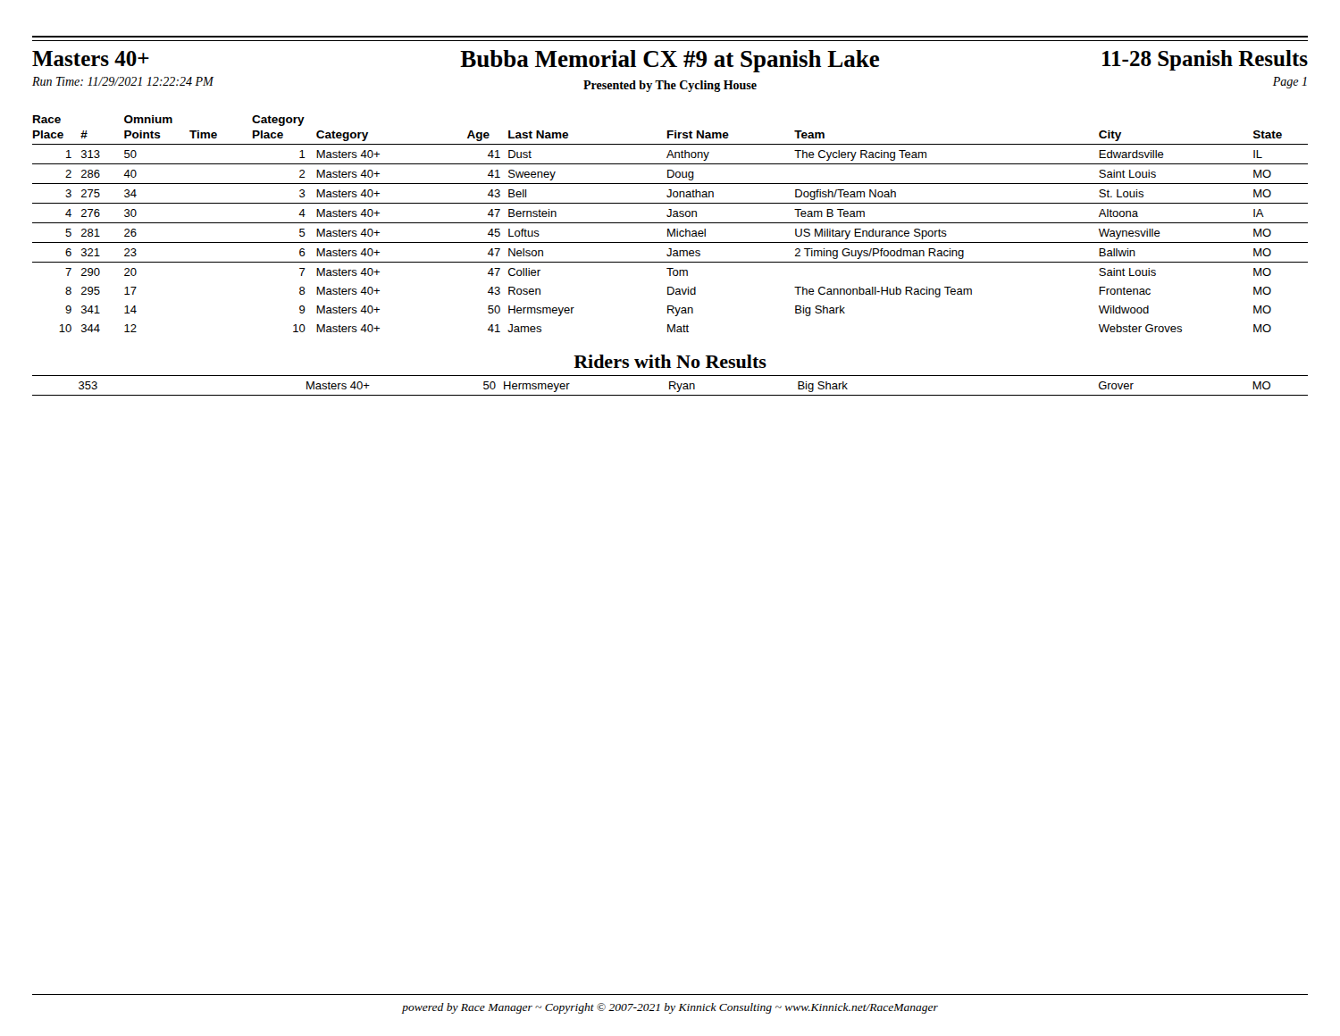Masters 40+
Run Time: 11/29/2021 12:22:24 PM
Bubba Memorial CX #9 at Spanish Lake
Presented by The Cycling House
11-28 Spanish Results
Page 1
| Race | | Omnium | | Category | | | | | | | |
| --- | --- | --- | --- | --- | --- | --- | --- | --- | --- | --- | --- |
| Place | # | Points | Time | Place | Category | Age | Last Name | First Name | Team | City | State |
| 1 | 313 | 50 | | 1 | Masters 40+ | 41 | Dust | Anthony | The Cyclery Racing Team | Edwardsville | IL |
| 2 | 286 | 40 | | 2 | Masters 40+ | 41 | Sweeney | Doug | | Saint Louis | MO |
| 3 | 275 | 34 | | 3 | Masters 40+ | 43 | Bell | Jonathan | Dogfish/Team Noah | St. Louis | MO |
| 4 | 276 | 30 | | 4 | Masters 40+ | 47 | Bernstein | Jason | Team B Team | Altoona | IA |
| 5 | 281 | 26 | | 5 | Masters 40+ | 45 | Loftus | Michael | US Military Endurance Sports | Waynesville | MO |
| 6 | 321 | 23 | | 6 | Masters 40+ | 47 | Nelson | James | 2 Timing Guys/Pfoodman Racing | Ballwin | MO |
| 7 | 290 | 20 | | 7 | Masters 40+ | 47 | Collier | Tom | | Saint Louis | MO |
| 8 | 295 | 17 | | 8 | Masters 40+ | 43 | Rosen | David | The Cannonball-Hub Racing Team | Frontenac | MO |
| 9 | 341 | 14 | | 9 | Masters 40+ | 50 | Hermsmeyer | Ryan | Big Shark | Wildwood | MO |
| 10 | 344 | 12 | | 10 | Masters 40+ | 41 | James | Matt | | Webster Groves | MO |
Riders with No Results
| | 353 | | | | Masters 40+ | 50 | Hermsmeyer | Ryan | Big Shark | Grover | MO |
powered by Race Manager ~ Copyright © 2007-2021 by Kinnick Consulting ~ www.Kinnick.net/RaceManager